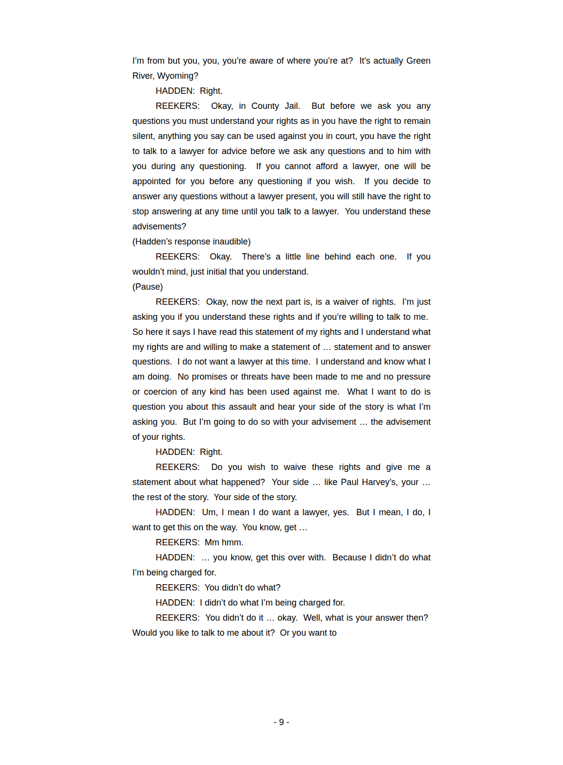I’m from but you, you, you’re aware of where you’re at? It’s actually Green River, Wyoming?
HADDEN: Right.
REEKERS: Okay, in County Jail. But before we ask you any questions you must understand your rights as in you have the right to remain silent, anything you say can be used against you in court, you have the right to talk to a lawyer for advice before we ask any questions and to him with you during any questioning. If you cannot afford a lawyer, one will be appointed for you before any questioning if you wish. If you decide to answer any questions without a lawyer present, you will still have the right to stop answering at any time until you talk to a lawyer. You understand these advisements?
(Hadden’s response inaudible)
REEKERS: Okay. There’s a little line behind each one. If you wouldn’t mind, just initial that you understand.
(Pause)
REEKERS: Okay, now the next part is, is a waiver of rights. I’m just asking you if you understand these rights and if you’re willing to talk to me. So here it says I have read this statement of my rights and I understand what my rights are and willing to make a statement of … statement and to answer questions. I do not want a lawyer at this time. I understand and know what I am doing. No promises or threats have been made to me and no pressure or coercion of any kind has been used against me. What I want to do is question you about this assault and hear your side of the story is what I’m asking you. But I’m going to do so with your advisement … the advisement of your rights.
HADDEN: Right.
REEKERS: Do you wish to waive these rights and give me a statement about what happened? Your side … like Paul Harvey’s, your … the rest of the story. Your side of the story.
HADDEN: Um, I mean I do want a lawyer, yes. But I mean, I do, I want to get this on the way. You know, get …
REEKERS: Mm hmm.
HADDEN: … you know, get this over with. Because I didn’t do what I’m being charged for.
REEKERS: You didn’t do what?
HADDEN: I didn’t do what I’m being charged for.
REEKERS: You didn’t do it … okay. Well, what is your answer then? Would you like to talk to me about it? Or you want to
- 9 -